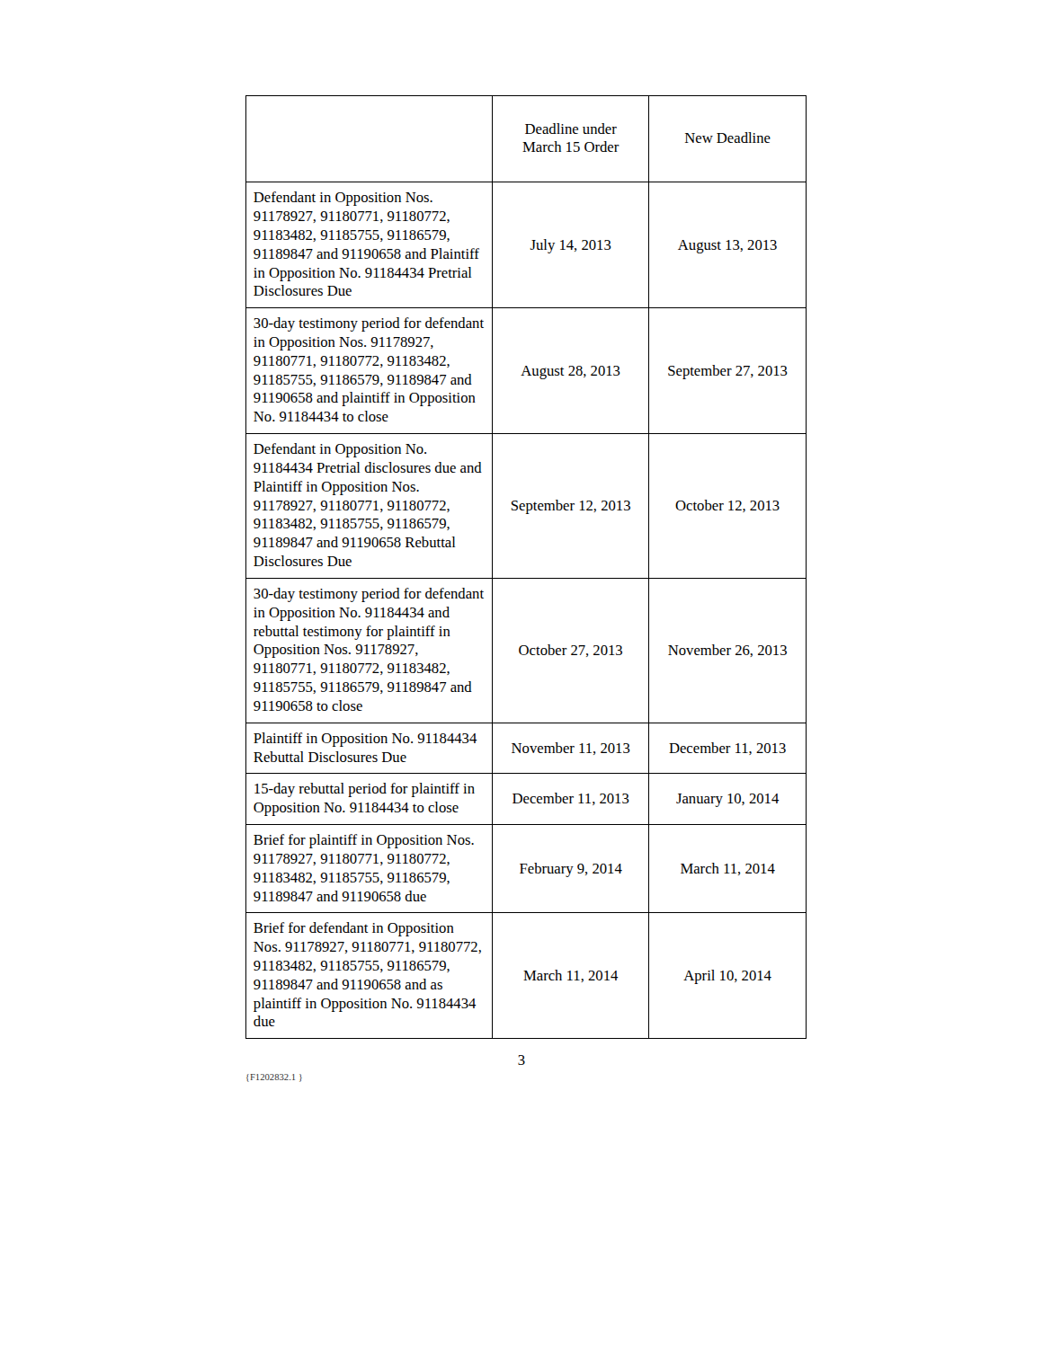| | Deadline under March 15 Order | New Deadline |
| --- | --- | --- |
| Defendant in Opposition Nos. 91178927, 91180771, 91180772, 91183482, 91185755, 91186579, 91189847 and 91190658 and Plaintiff in Opposition No. 91184434 Pretrial Disclosures Due | July 14, 2013 | August 13, 2013 |
| 30-day testimony period for defendant in Opposition Nos. 91178927, 91180771, 91180772, 91183482, 91185755, 91186579, 91189847 and 91190658 and plaintiff in Opposition No. 91184434 to close | August 28, 2013 | September 27, 2013 |
| Defendant in Opposition No. 91184434 Pretrial disclosures due and Plaintiff in Opposition Nos. 91178927, 91180771, 91180772, 91183482, 91185755, 91186579, 91189847 and 91190658 Rebuttal Disclosures Due | September 12, 2013 | October 12, 2013 |
| 30-day testimony period for defendant in Opposition No. 91184434 and rebuttal testimony for plaintiff in Opposition Nos. 91178927, 91180771, 91180772, 91183482, 91185755, 91186579, 91189847 and 91190658 to close | October 27, 2013 | November 26, 2013 |
| Plaintiff in Opposition No. 91184434 Rebuttal Disclosures Due | November 11, 2013 | December 11, 2013 |
| 15-day rebuttal period for plaintiff in Opposition No. 91184434 to close | December 11, 2013 | January 10, 2014 |
| Brief for plaintiff in Opposition Nos. 91178927, 91180771, 91180772, 91183482, 91185755, 91186579, 91189847 and 91190658 due | February 9, 2014 | March 11, 2014 |
| Brief for defendant in Opposition Nos. 91178927, 91180771, 91180772, 91183482, 91185755, 91186579, 91189847 and 91190658 and as plaintiff in Opposition No. 91184434 due | March 11, 2014 | April 10, 2014 |
3
{F1202832.1 }